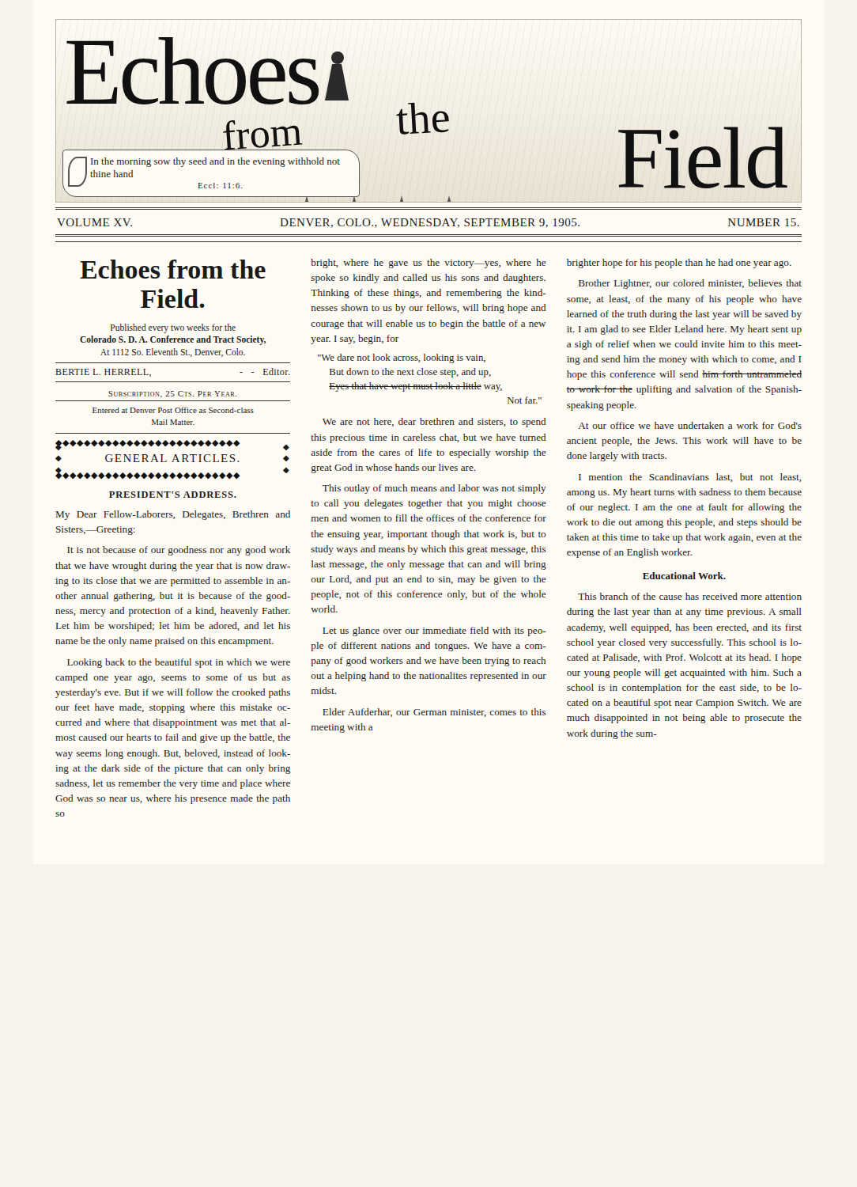Echoes from the Field
In the morning sow thy seed and in the evening withhold not thine hand Eccl: 11:6.
VOLUME XV. DENVER, COLO., WEDNESDAY, SEPTEMBER 9, 1905. NUMBER 15.
Echoes from the Field.
Published every two weeks for the
Colorado S. D. A. Conference and Tract Society,
At 1112 So. Eleventh St., Denver, Colo.
BERTIE L. HERRELL, - - Editor.
Subscription, 25 Cts. Per Year.
Entered at Denver Post Office as Second-class
Mail Matter.
◆◆◆◆◆◆◆◆◆◆◆◆◆◆◆◆◆◆◆◆◆◆◆◆◆◆
◆
◆
◆ GENERAL ARTICLES. ◆
◆
◆
◆◆◆◆◆◆◆◆◆◆◆◆◆◆◆◆◆◆◆◆◆◆◆◆◆◆
President's Address.
My Dear Fellow-Laborers, Delegates, Brethren and Sisters,—Greeting:
It is not because of our goodness nor any good work that we have wrought during the year that is now drawing to its close that we are permitted to assemble in another annual gathering, but it is because of the goodness, mercy and protection of a kind, heavenly Father. Let him be worshiped; let him be adored, and let his name be the only name praised on this encampment.
Looking back to the beautiful spot in which we were camped one year ago, seems to some of us but as yesterday's eve. But if we will follow the crooked paths our feet have made, stopping where this mistake occurred and where that disappointment was met that almost caused our hearts to fail and give up the battle, the way seems long enough. But, beloved, instead of looking at the dark side of the picture that can only bring sadness, let us remember the very time and place where God was so near us, where his presence made the path so
bright, where he gave us the victory—yes, where he spoke so kindly and called us his sons and daughters. Thinking of these things, and remembering the kindnesses shown to us by our fellows, will bring hope and courage that will enable us to begin the battle of a new year. I say, begin, for
"We dare not look across, looking is vain,
But down to the next close step, and up,
Eyes that have wept must look a little way,
Not far."
We are not here, dear brethren and sisters, to spend this precious time in careless chat, but we have turned aside from the cares of life to especially worship the great God in whose hands our lives are.
This outlay of much means and labor was not simply to call you delegates together that you might choose men and women to fill the offices of the conference for the ensuing year, important though that work is, but to study ways and means by which this great message, this last message, the only message that can and will bring our Lord, and put an end to sin, may be given to the people, not of this conference only, but of the whole world.
Let us glance over our immediate field with its people of different nations and tongues. We have a company of good workers and we have been trying to reach out a helping hand to the nationalites represented in our midst.
Elder Aufderhar, our German minister, comes to this meeting with a
brighter hope for his people than he had one year ago.
Brother Lightner, our colored minister, believes that some, at least, of the many of his people who have learned of the truth during the last year will be saved by it. I am glad to see Elder Leland here. My heart sent up a sigh of relief when we could invite him to this meeting and send him the money with which to come, and I hope this conference will send him forth untrammeled to work for the uplifting and salvation of the Spanish-speaking people.
At our office we have undertaken a work for God's ancient people, the Jews. This work will have to be done largely with tracts.
I mention the Scandinavians last, but not least, among us. My heart turns with sadness to them because of our neglect. I am the one at fault for allowing the work to die out among this people, and steps should be taken at this time to take up that work again, even at the expense of an English worker.
Educational Work.
This branch of the cause has received more attention during the last year than at any time previous. A small academy, well equipped, has been erected, and its first school year closed very successfully. This school is located at Palisade, with Prof. Wolcott at its head. I hope our young people will get acquainted with him. Such a school is in contemplation for the east side, to be located on a beautiful spot near Campion Switch. We are much disappointed in not being able to prosecute the work during the sum-